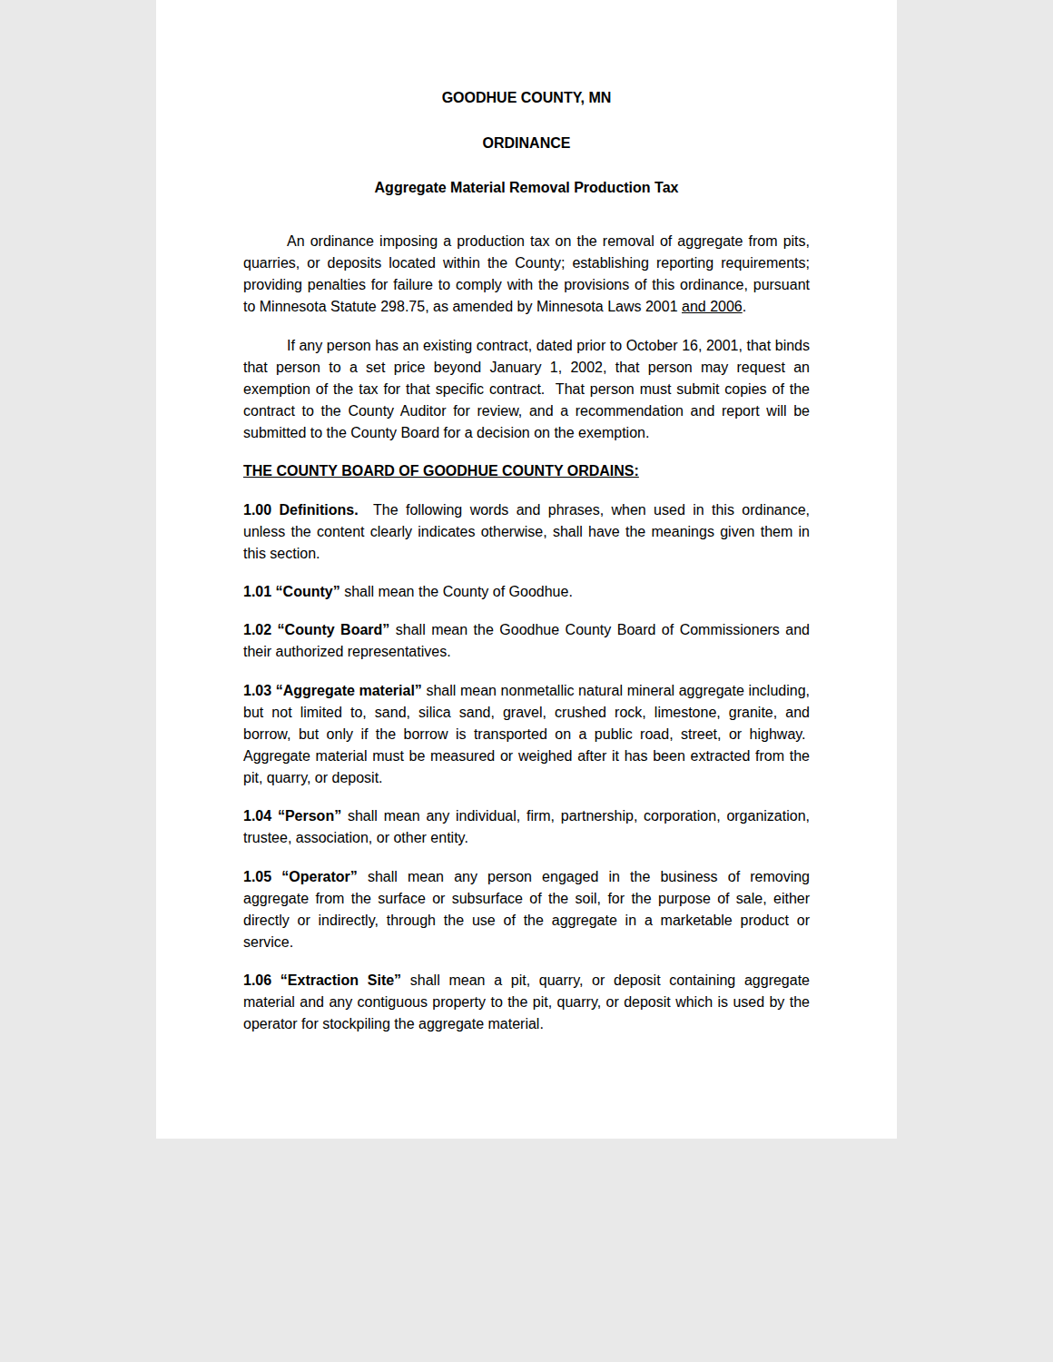GOODHUE COUNTY, MN
ORDINANCE
Aggregate Material Removal Production Tax
An ordinance imposing a production tax on the removal of aggregate from pits, quarries, or deposits located within the County; establishing reporting requirements; providing penalties for failure to comply with the provisions of this ordinance, pursuant to Minnesota Statute 298.75, as amended by Minnesota Laws 2001 and 2006.
If any person has an existing contract, dated prior to October 16, 2001, that binds that person to a set price beyond January 1, 2002, that person may request an exemption of the tax for that specific contract. That person must submit copies of the contract to the County Auditor for review, and a recommendation and report will be submitted to the County Board for a decision on the exemption.
THE COUNTY BOARD OF GOODHUE COUNTY ORDAINS:
1.00 Definitions. The following words and phrases, when used in this ordinance, unless the content clearly indicates otherwise, shall have the meanings given them in this section.
1.01 “County” shall mean the County of Goodhue.
1.02 “County Board” shall mean the Goodhue County Board of Commissioners and their authorized representatives.
1.03 “Aggregate material” shall mean nonmetallic natural mineral aggregate including, but not limited to, sand, silica sand, gravel, crushed rock, limestone, granite, and borrow, but only if the borrow is transported on a public road, street, or highway. Aggregate material must be measured or weighed after it has been extracted from the pit, quarry, or deposit.
1.04 “Person” shall mean any individual, firm, partnership, corporation, organization, trustee, association, or other entity.
1.05 “Operator” shall mean any person engaged in the business of removing aggregate from the surface or subsurface of the soil, for the purpose of sale, either directly or indirectly, through the use of the aggregate in a marketable product or service.
1.06 “Extraction Site” shall mean a pit, quarry, or deposit containing aggregate material and any contiguous property to the pit, quarry, or deposit which is used by the operator for stockpiling the aggregate material.